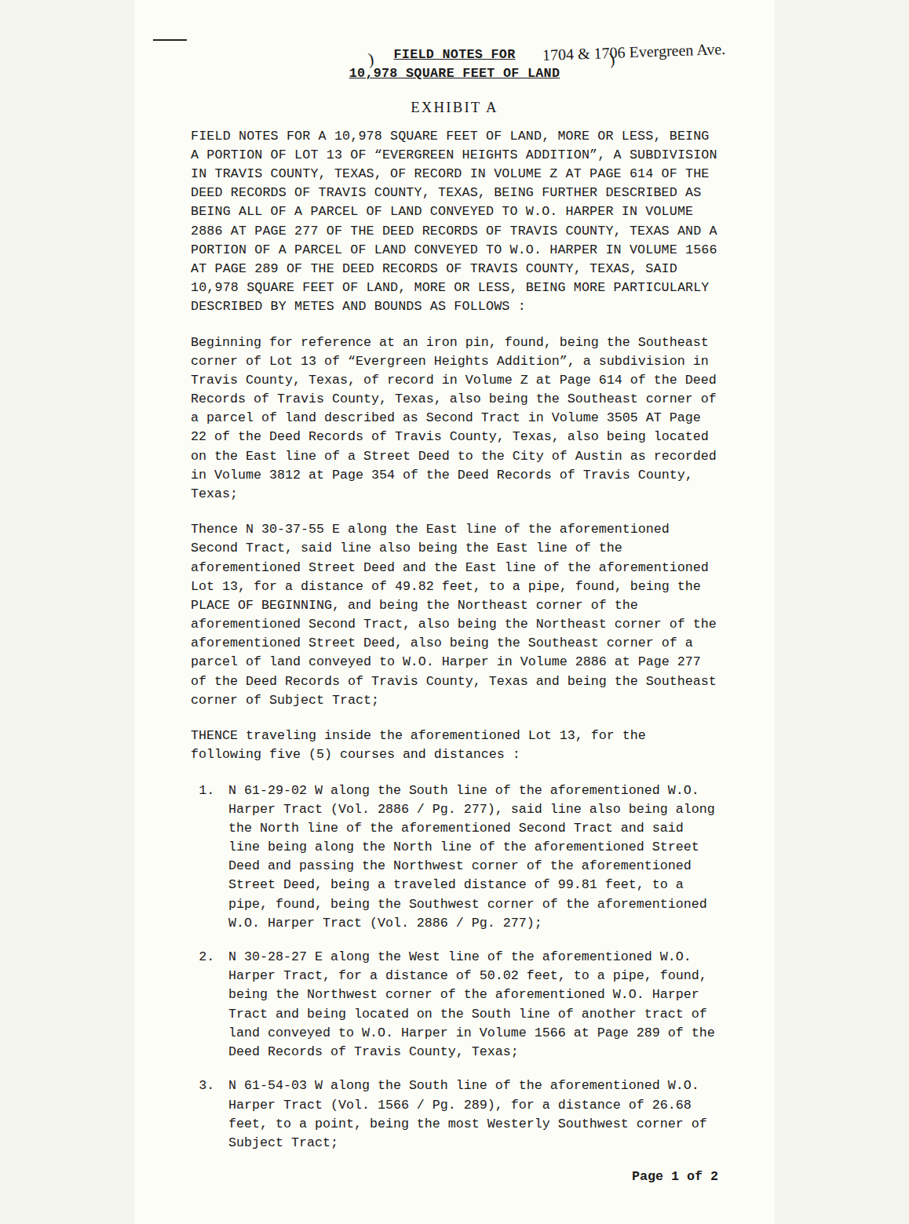) )
FIELD NOTES FOR
10,978 SQUARE FEET OF LAND
1704 & 1706 Evergreen Ave.
EXHIBIT A
FIELD NOTES FOR A 10,978 SQUARE FEET OF LAND, MORE OR LESS, BEING A PORTION OF LOT 13 OF “EVERGREEN HEIGHTS ADDITION”, A SUBDIVISION IN TRAVIS COUNTY, TEXAS, OF RECORD IN VOLUME Z AT PAGE 614 OF THE DEED RECORDS OF TRAVIS COUNTY, TEXAS, BEING FURTHER DESCRIBED AS BEING ALL OF A PARCEL OF LAND CONVEYED TO W.O. HARPER IN VOLUME 2886 AT PAGE 277 OF THE DEED RECORDS OF TRAVIS COUNTY, TEXAS AND A PORTION OF A PARCEL OF LAND CONVEYED TO W.O. HARPER IN VOLUME 1566 AT PAGE 289 OF THE DEED RECORDS OF TRAVIS COUNTY, TEXAS, SAID 10,978 SQUARE FEET OF LAND, MORE OR LESS, BEING MORE PARTICULARLY DESCRIBED BY METES AND BOUNDS AS FOLLOWS :
Beginning for reference at an iron pin, found, being the Southeast corner of Lot 13 of “Evergreen Heights Addition”, a subdivision in Travis County, Texas, of record in Volume Z at Page 614 of the Deed Records of Travis County, Texas, also being the Southeast corner of a parcel of land described as Second Tract in Volume 3505 AT Page 22 of the Deed Records of Travis County, Texas, also being located on the East line of a Street Deed to the City of Austin as recorded in Volume 3812 at Page 354 of the Deed Records of Travis County, Texas;
Thence N 30-37-55 E along the East line of the aforementioned Second Tract, said line also being the East line of the aforementioned Street Deed and the East line of the aforementioned Lot 13, for a distance of 49.82 feet, to a pipe, found, being the PLACE OF BEGINNING, and being the Northeast corner of the aforementioned Second Tract, also being the Northeast corner of the aforementioned Street Deed, also being the Southeast corner of a parcel of land conveyed to W.O. Harper in Volume 2886 at Page 277 of the Deed Records of Travis County, Texas and being the Southeast corner of Subject Tract;
THENCE traveling inside the aforementioned Lot 13, for the following five (5) courses and distances :
N 61-29-02 W along the South line of the aforementioned W.O. Harper Tract (Vol. 2886 / Pg. 277), said line also being along the North line of the aforementioned Second Tract and said line being along the North line of the aforementioned Street Deed and passing the Northwest corner of the aforementioned Street Deed, being a traveled distance of 99.81 feet, to a pipe, found, being the Southwest corner of the aforementioned W.O. Harper Tract (Vol. 2886 / Pg. 277);
N 30-28-27 E along the West line of the aforementioned W.O. Harper Tract, for a distance of 50.02 feet, to a pipe, found, being the Northwest corner of the aforementioned W.O. Harper Tract and being located on the South line of another tract of land conveyed to W.O. Harper in Volume 1566 at Page 289 of the Deed Records of Travis County, Texas;
N 61-54-03 W along the South line of the aforementioned W.O. Harper Tract (Vol. 1566 / Pg. 289), for a distance of 26.68 feet, to a point, being the most Westerly Southwest corner of Subject Tract;
Page 1 of 2